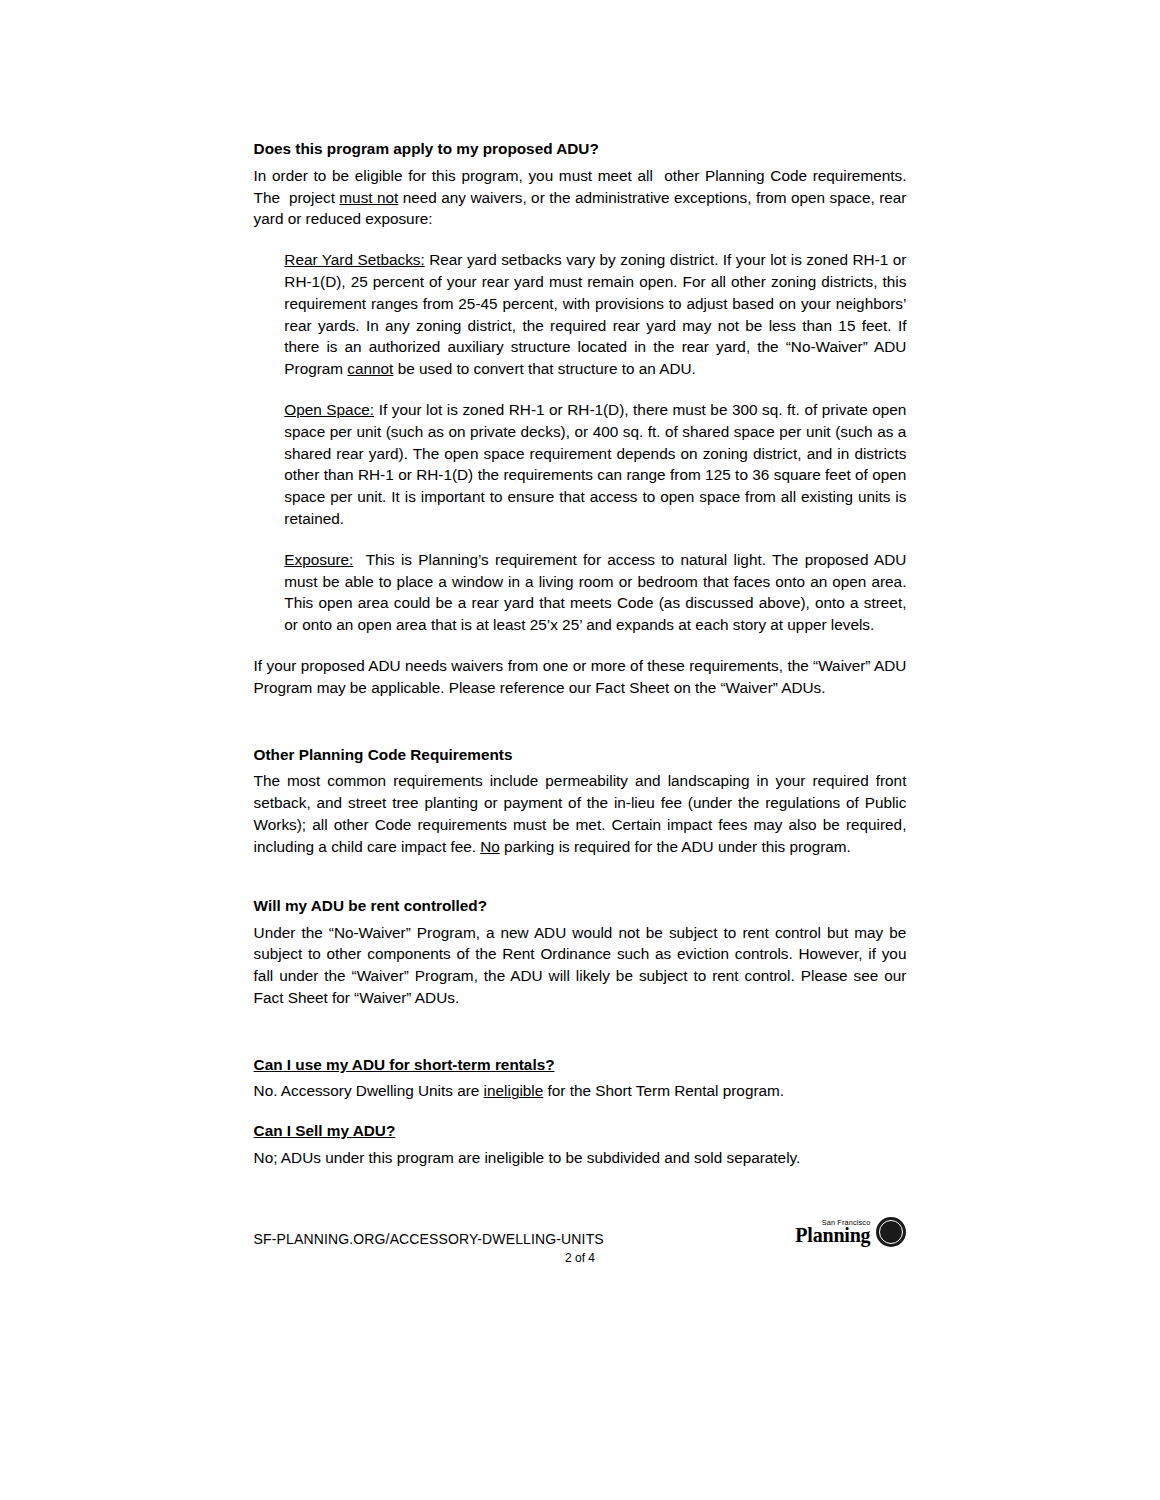Does this program apply to my proposed ADU?
In order to be eligible for this program, you must meet all other Planning Code requirements. The project must not need any waivers, or the administrative exceptions, from open space, rear yard or reduced exposure:
Rear Yard Setbacks: Rear yard setbacks vary by zoning district. If your lot is zoned RH-1 or RH-1(D), 25 percent of your rear yard must remain open. For all other zoning districts, this requirement ranges from 25-45 percent, with provisions to adjust based on your neighbors’ rear yards. In any zoning district, the required rear yard may not be less than 15 feet. If there is an authorized auxiliary structure located in the rear yard, the “No-Waiver” ADU Program cannot be used to convert that structure to an ADU.
Open Space: If your lot is zoned RH-1 or RH-1(D), there must be 300 sq. ft. of private open space per unit (such as on private decks), or 400 sq. ft. of shared space per unit (such as a shared rear yard). The open space requirement depends on zoning district, and in districts other than RH-1 or RH-1(D) the requirements can range from 125 to 36 square feet of open space per unit. It is important to ensure that access to open space from all existing units is retained.
Exposure: This is Planning’s requirement for access to natural light. The proposed ADU must be able to place a window in a living room or bedroom that faces onto an open area. This open area could be a rear yard that meets Code (as discussed above), onto a street, or onto an open area that is at least 25’x 25’ and expands at each story at upper levels.
If your proposed ADU needs waivers from one or more of these requirements, the “Waiver” ADU Program may be applicable. Please reference our Fact Sheet on the “Waiver” ADUs.
Other Planning Code Requirements
The most common requirements include permeability and landscaping in your required front setback, and street tree planting or payment of the in-lieu fee (under the regulations of Public Works); all other Code requirements must be met. Certain impact fees may also be required, including a child care impact fee. No parking is required for the ADU under this program.
Will my ADU be rent controlled?
Under the “No-Waiver” Program, a new ADU would not be subject to rent control but may be subject to other components of the Rent Ordinance such as eviction controls. However, if you fall under the “Waiver” Program, the ADU will likely be subject to rent control. Please see our Fact Sheet for “Waiver” ADUs.
Can I use my ADU for short-term rentals?
No. Accessory Dwelling Units are ineligible for the Short Term Rental program.
Can I Sell my ADU?
No; ADUs under this program are ineligible to be subdivided and sold separately.
SF-PLANNING.ORG/ACCESSORY-DWELLING-UNITS
San Francisco Planning
2 of 4